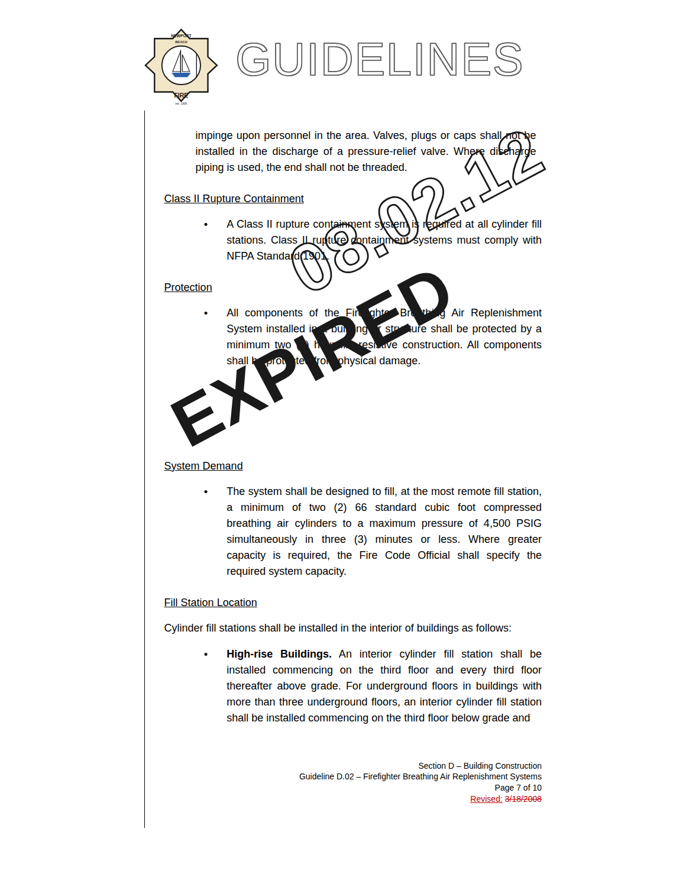NEWPORT BEACH FIRE est. 1906
GUIDELINES
impinge upon personnel in the area. Valves, plugs or caps shall not be installed in the discharge of a pressure-relief valve. Where discharge piping is used, the end shall not be threaded.
Class II Rupture Containment
A Class II rupture containment system is required at all cylinder fill stations. Class II rupture containment systems must comply with NFPA Standard 1901.
Protection
All components of the Firefighter Breathing Air Replenishment System installed in a building or structure shall be protected by a minimum two (2) hour fire-resistive construction. All components shall be protected from physical damage.
System Demand
The system shall be designed to fill, at the most remote fill station, a minimum of two (2) 66 standard cubic foot compressed breathing air cylinders to a maximum pressure of 4,500 PSIG simultaneously in three (3) minutes or less. Where greater capacity is required, the Fire Code Official shall specify the required system capacity.
Fill Station Location
Cylinder fill stations shall be installed in the interior of buildings as follows:
High-rise Buildings. An interior cylinder fill station shall be installed commencing on the third floor and every third floor thereafter above grade. For underground floors in buildings with more than three underground floors, an interior cylinder fill station shall be installed commencing on the third floor below grade and
Section D – Building Construction
Guideline D.02 – Firefighter Breathing Air Replenishment Systems
Page 7 of 10
Revised: 3/18/2008
EXPIRED 08.02.12